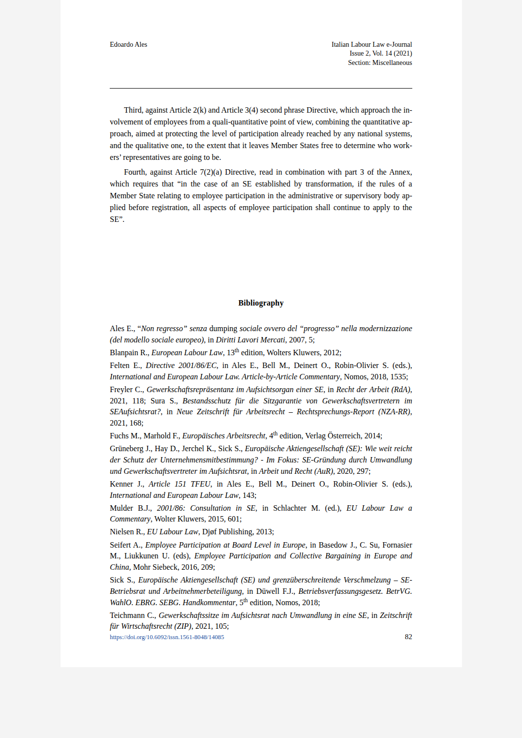Edoardo Ales
Italian Labour Law e-Journal
Issue 2, Vol. 14 (2021)
Section: Miscellaneous
Third, against Article 2(k) and Article 3(4) second phrase Directive, which approach the involvement of employees from a quali-quantitative point of view, combining the quantitative approach, aimed at protecting the level of participation already reached by any national systems, and the qualitative one, to the extent that it leaves Member States free to determine who workers’ representatives are going to be.
Fourth, against Article 7(2)(a) Directive, read in combination with part 3 of the Annex, which requires that “in the case of an SE established by transformation, if the rules of a Member State relating to employee participation in the administrative or supervisory body applied before registration, all aspects of employee participation shall continue to apply to the SE”.
Bibliography
Ales E., “Non regresso” senza dumping sociale ovvero del “progresso” nella modernizzazione (del modello sociale europeo), in Diritti Lavori Mercati, 2007, 5;
Blanpain R., European Labour Law, 13th edition, Wolters Kluwers, 2012;
Felten E., Directive 2001/86/EC, in Ales E., Bell M., Deinert O., Robin-Olivier S. (eds.), International and European Labour Law. Article-by-Article Commentary, Nomos, 2018, 1535;
Freyler C., Gewerkschaftsrepräsentanz im Aufsichtsorgan einer SE, in Recht der Arbeit (RdA), 2021, 118; Sura S., Bestandsschutz für die Sitzgarantie von Gewerkschaftsvertretern im SEAufsichtsrat?, in Neue Zeitschrift für Arbeitsrecht – Rechtsprechungs-Report (NZA-RR), 2021, 168;
Fuchs M., Marhold F., Europäisches Arbeitsrecht, 4th edition, Verlag Österreich, 2014;
Grüneberg J., Hay D., Jerchel K., Sick S., Europäische Aktiengesellschaft (SE): Wie weit reicht der Schutz der Unternehmensmitbestimmung? - Im Fokus: SE-Gründung durch Umwandlung und Gewerkschaftsvertreter im Aufsichtsrat, in Arbeit und Recht (AuR), 2020, 297;
Kenner J., Article 151 TFEU, in Ales E., Bell M., Deinert O., Robin-Olivier S. (eds.), International and European Labour Law, 143;
Mulder B.J., 2001/86: Consultation in SE, in Schlachter M. (ed.), EU Labour Law a Commentary, Wolter Kluwers, 2015, 601;
Nielsen R., EU Labour Law, Djøf Publishing, 2013;
Seifert A., Employee Participation at Board Level in Europe, in Basedow J., C. Su, Fornasier M., Liukkunen U. (eds), Employee Participation and Collective Bargaining in Europe and China, Mohr Siebeck, 2016, 209;
Sick S., Europäische Aktiengesellschaft (SE) und grenzüberschreitende Verschmelzung – SE-Betriebsrat und Arbeitnehmerbeteiligung, in Düwell F.J., Betriebsverfassungsgesetz. BetrVG. WahlO. EBRG. SEBG. Handkommentar, 5th edition, Nomos, 2018;
Teichmann C., Gewerkschaftssitze im Aufsichtsrat nach Umwandlung in eine SE, in Zeitschrift für Wirtschaftsrecht (ZIP), 2021, 105;
https://doi.org/10.6092/issn.1561-8048/14085 82